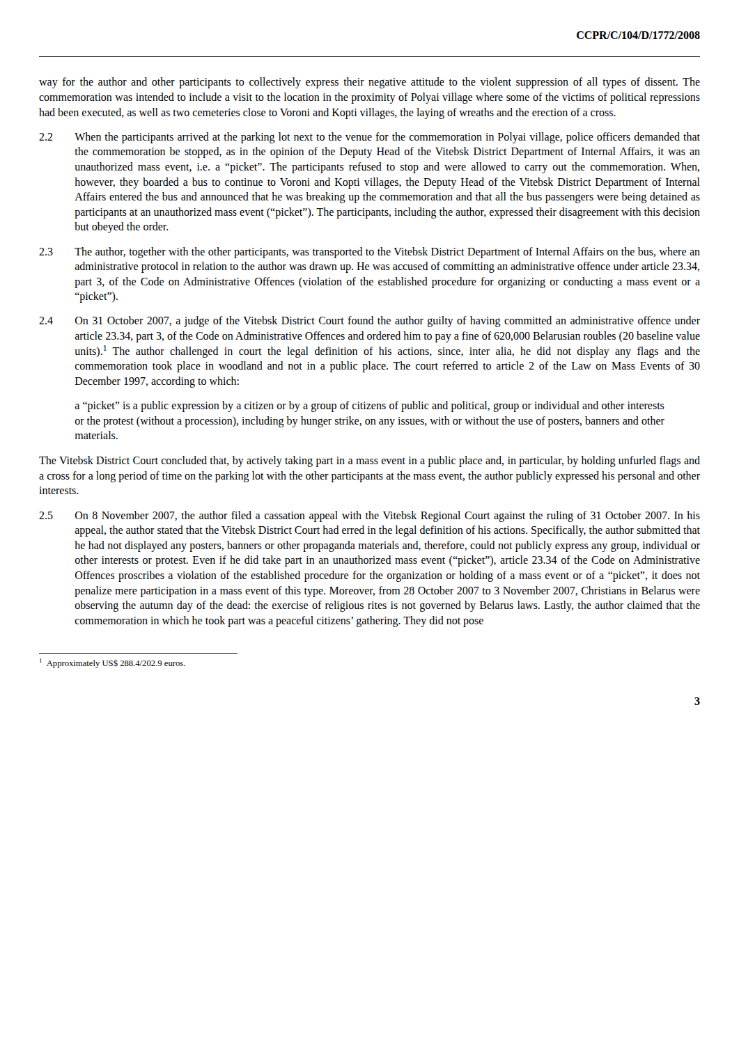CCPR/C/104/D/1772/2008
way for the author and other participants to collectively express their negative attitude to the violent suppression of all types of dissent. The commemoration was intended to include a visit to the location in the proximity of Polyai village where some of the victims of political repressions had been executed, as well as two cemeteries close to Voroni and Kopti villages, the laying of wreaths and the erection of a cross.
2.2
When the participants arrived at the parking lot next to the venue for the commemoration in Polyai village, police officers demanded that the commemoration be stopped, as in the opinion of the Deputy Head of the Vitebsk District Department of Internal Affairs, it was an unauthorized mass event, i.e. a “picket”. The participants refused to stop and were allowed to carry out the commemoration. When, however, they boarded a bus to continue to Voroni and Kopti villages, the Deputy Head of the Vitebsk District Department of Internal Affairs entered the bus and announced that he was breaking up the commemoration and that all the bus passengers were being detained as participants at an unauthorized mass event (“picket”). The participants, including the author, expressed their disagreement with this decision but obeyed the order.
2.3
The author, together with the other participants, was transported to the Vitebsk District Department of Internal Affairs on the bus, where an administrative protocol in relation to the author was drawn up. He was accused of committing an administrative offence under article 23.34, part 3, of the Code on Administrative Offences (violation of the established procedure for organizing or conducting a mass event or a “picket”).
2.4
On 31 October 2007, a judge of the Vitebsk District Court found the author guilty of having committed an administrative offence under article 23.34, part 3, of the Code on Administrative Offences and ordered him to pay a fine of 620,000 Belarusian roubles (20 baseline value units).1 The author challenged in court the legal definition of his actions, since, inter alia, he did not display any flags and the commemoration took place in woodland and not in a public place. The court referred to article 2 of the Law on Mass Events of 30 December 1997, according to which:
a “picket” is a public expression by a citizen or by a group of citizens of public and political, group or individual and other interests or the protest (without a procession), including by hunger strike, on any issues, with or without the use of posters, banners and other materials.
The Vitebsk District Court concluded that, by actively taking part in a mass event in a public place and, in particular, by holding unfurled flags and a cross for a long period of time on the parking lot with the other participants at the mass event, the author publicly expressed his personal and other interests.
2.5
On 8 November 2007, the author filed a cassation appeal with the Vitebsk Regional Court against the ruling of 31 October 2007. In his appeal, the author stated that the Vitebsk District Court had erred in the legal definition of his actions. Specifically, the author submitted that he had not displayed any posters, banners or other propaganda materials and, therefore, could not publicly express any group, individual or other interests or protest. Even if he did take part in an unauthorized mass event (“picket”), article 23.34 of the Code on Administrative Offences proscribes a violation of the established procedure for the organization or holding of a mass event or of a “picket”, it does not penalize mere participation in a mass event of this type. Moreover, from 28 October 2007 to 3 November 2007, Christians in Belarus were observing the autumn day of the dead: the exercise of religious rites is not governed by Belarus laws. Lastly, the author claimed that the commemoration in which he took part was a peaceful citizens’ gathering. They did not pose
1 Approximately US$ 288.4/202.9 euros.
3